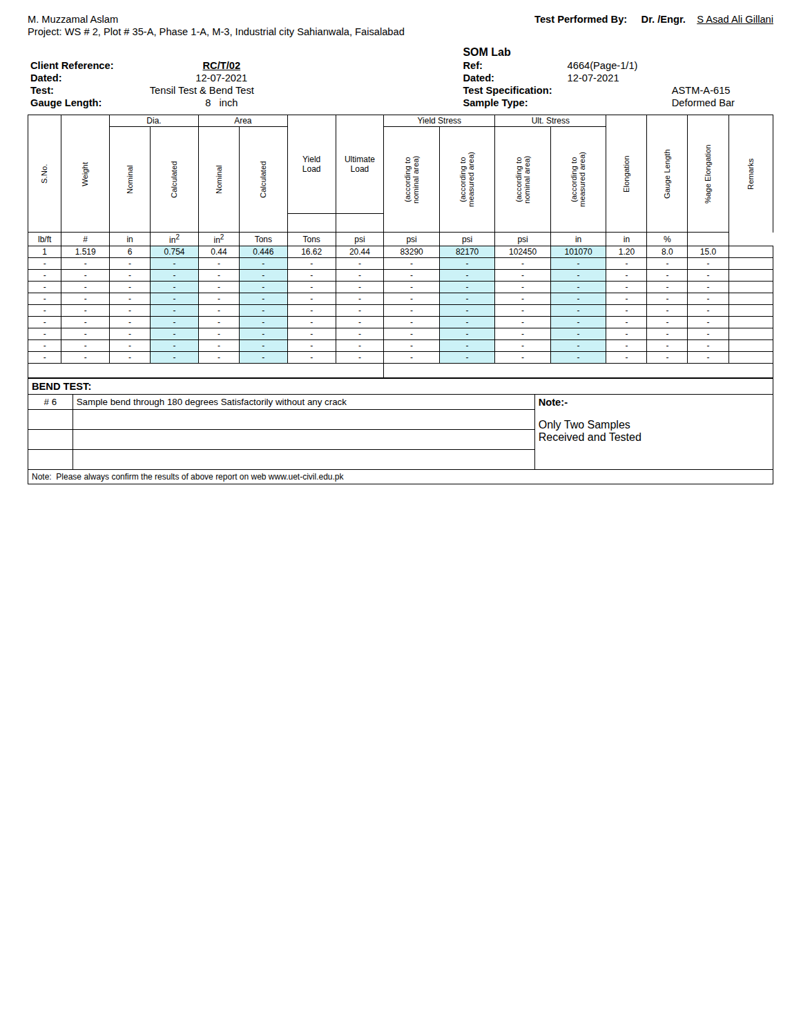M. Muzzamal Aslam
Test Performed By: Dr. /Engr. S Asad Ali Gillani
Project: WS # 2, Plot # 35-A, Phase 1-A, M-3, Industrial city Sahianwala, Faisalabad
| | SOM Lab |
| Client Reference: | RC/T/02 | | Ref: | 4664(Page-1/1) |
| Dated: | 12-07-2021 | | Dated: | 12-07-2021 |
| Test: | Tensil Test & Bend Test | Test Specification: | ASTM-A-615 |
| Gauge Length: | 8 inch | | Sample Type: | Deformed Bar |
| S.No. | Weight | Dia. | Area | Yield Load | Ultimate Load | Yield Stress | Ult. Stress | Elongation | Gauge Length | %age Elongation | Remarks |
| Nominal | Calculated | Nominal | Calculated | (according to nominal area) | (according to measured area) | (according to nominal area) | (according to measured area) |
| lb/ft | # | in | in 2 | in 2 | Tons | Tons | psi | psi | psi | psi | in | in | % | |
| 1 | 1.519 | 6 | 0.754 | 0.44 | 0.446 | 16.62 | 20.44 | 83290 | 82170 | 102450 | 101070 | 1.20 | 8.0 | 15.0 | |
| - | - | - | - | - | - | - | - | - | - | - | - | - | - | - | |
| - | - | - | - | - | - | - | - | - | - | - | - | - | - | - | |
| - | - | - | - | - | - | - | - | - | - | - | - | - | - | - | |
| - | - | - | - | - | - | - | - | - | - | - | - | - | - | - | |
| - | - | - | - | - | - | - | - | - | - | - | - | - | - | - | |
| - | - | - | - | - | - | - | - | - | - | - | - | - | - | - | |
| - | - | - | - | - | - | - | - | - | - | - | - | - | - | - | |
| - | - | - | - | - | - | - | - | - | - | - | - | - | - | - | |
| - | - | - | - | - | - | - | - | - | - | - | - | - | - | - | |
| BEND TEST: | |
| # 6 | Sample bend through 180 degrees Satisfactorily without any crack | Note:- Only Two Samples Received and Tested |
| Note: Please always confirm the results of above report on web www.uet-civil.edu.pk |